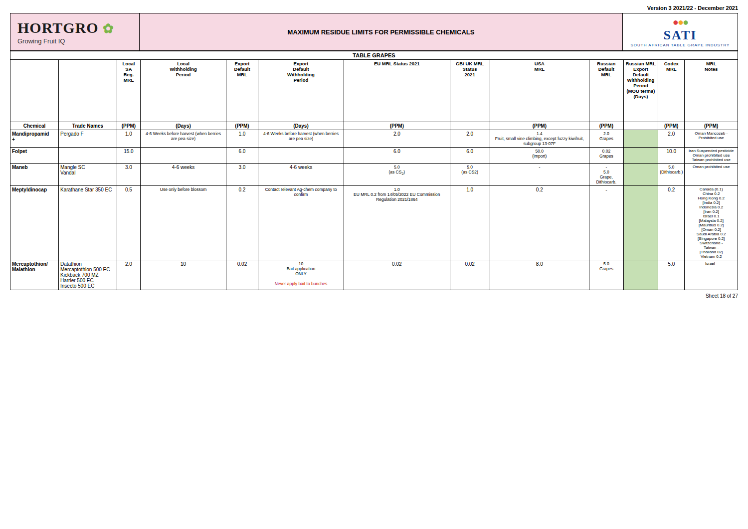Version 3 2021/22 - December 2021
HORTGRO ✿
Growing Fruit IQ
MAXIMUM RESIDUE LIMITS FOR PERMISSIBLE CHEMICALS
●●●
SATI
SOUTH AFRICAN TABLE GRAPE INDUSTRY
| TABLE GRAPES |
| --- |
| | | Local SA Reg. MRL | Local Withholding Period | Export Default MRL | Export Default Withholding Period | EU MRL Status 2021 | GB/ UK MRL Status 2021 | USA MRL | Russian Default MRL | Russian MRL Export Default Withholding Period (MOU terms) (Days) | Codex MRL | MRL Notes |
| Chemical | Trade Names | (PPM) | (Days) | (PPM) | (Days) | (PPM) | | (PPM) | (PPM) | | (PPM) | (PPM) |
| Mandipropamid + | Pergado F | 1.0 | 4-6 Weeks before harvest (when berries are pea size) | 1.0 | 4-6 Weeks before harvest (when berries are pea size) | 2.0 | 2.0 | 1.4 Fruit, small vine climbing, except fuzzy kiwifruit, subgroup 13-07F | 2.0 Grapes | | 2.0 | Oman Mancozeb - Prohibited use |
| Folpet | | 15.0 | | 6.0 | | 6.0 | 6.0 | 50.0 (import) | 0.02 Grapes | | 10.0 | Iran Suspended pesticide Oman prohibited use Taiwan prohibited use |
| Maneb | Mangle SC Vandal | 3.0 | 4-6 weeks | 3.0 | 4-6 weeks | 5.0 (as CS 2 ) | 5.0 (as CS2) | - | - 5.0 Grape, Dithiocarb. | | 5.0 (Dithiocarb.) | Oman prohibited use |
| Meptyldinocap | Karathane Star 350 EC | 0.5 | Use only before blossom | 0.2 | Contact relevant Ag-chem company to confirm | 1.0 EU MRL 0.2 from 14/05/2022 EU Commission Regulation 2021/1864 | 1.0 | 0.2 | - | | 0.2 | Canada (0.1) China 0.2 Hong Kong 0.2 [India 0.2] Indonesia 0.2 [Iran 0.2] Israel 0.1 [Malaysia 0.2] [Mauritius 0.2] [Oman 0.2] Saudi Arabia 0.2 [Singapore 0.2] Switzerland - Taiwan - [Thailand 02] Vietnam 0.2 |
| Mercaptothion/ Malathion | Datathion Mercaptothion 500 EC Kickback 700 MZ Harrier 500 EC Insecto 500 EC | 2.0 | 10 | 0.02 | 10 Bait application ONLY Never apply bait to bunches | 0.02 | 0.02 | 8.0 | 5.0 Grapes | | 5.0 | Israel - |
Sheet 18 of 27